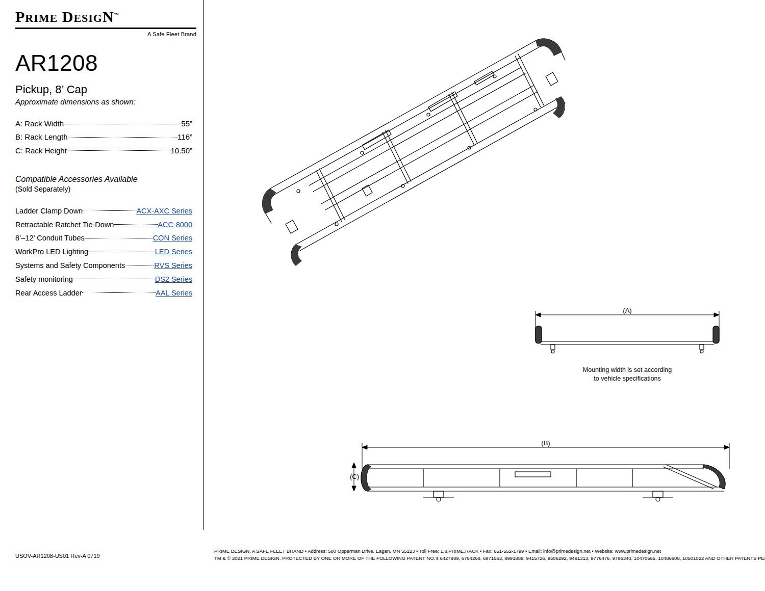PRIME DESIGN™
A Safe Fleet Brand
AR1208
Pickup, 8’ Cap
Approximate dimensions as shown:
A: Rack Width 55” B: Rack Length 116” C: Rack Height 10.50”
Compatible Accessories Available
(Sold Separately)
Ladder Clamp Down ACX-AXC Series Retractable Ratchet Tie-Down ACC-8000 8’–12’ Conduit Tubes CON Series WorkPro LED Lighting LED Series Systems and Safety Components RVS Series Safety monitoring DS2 Series Rear Access Ladder AAL Series
(A)
Mounting width is set according
to vehicle specifications
(B) (C)
USOV-AR1208-US01 Rev-A 0719
PRIME DESIGN, A SAFE FLEET BRAND • Address: 580 Opperman Drive, Eagan, MN 55123 • Toll Free: 1.8.PRIME.RACK • Fax: 651-552-1799 • Email: info@primedesign.net • Website: www.primedesign.net
TM & © 2021 PRIME DESIGN. PROTECTED BY ONE OR MORE OF THE FOLLOWING PATENT NO.’s 6427889, 6764268, 6971563, 8991889, 9415726, 9506292, 9481313, 9776476, 9796340, 10470565, 10486608, 10501022 AND OTHER PATENTS PENDING